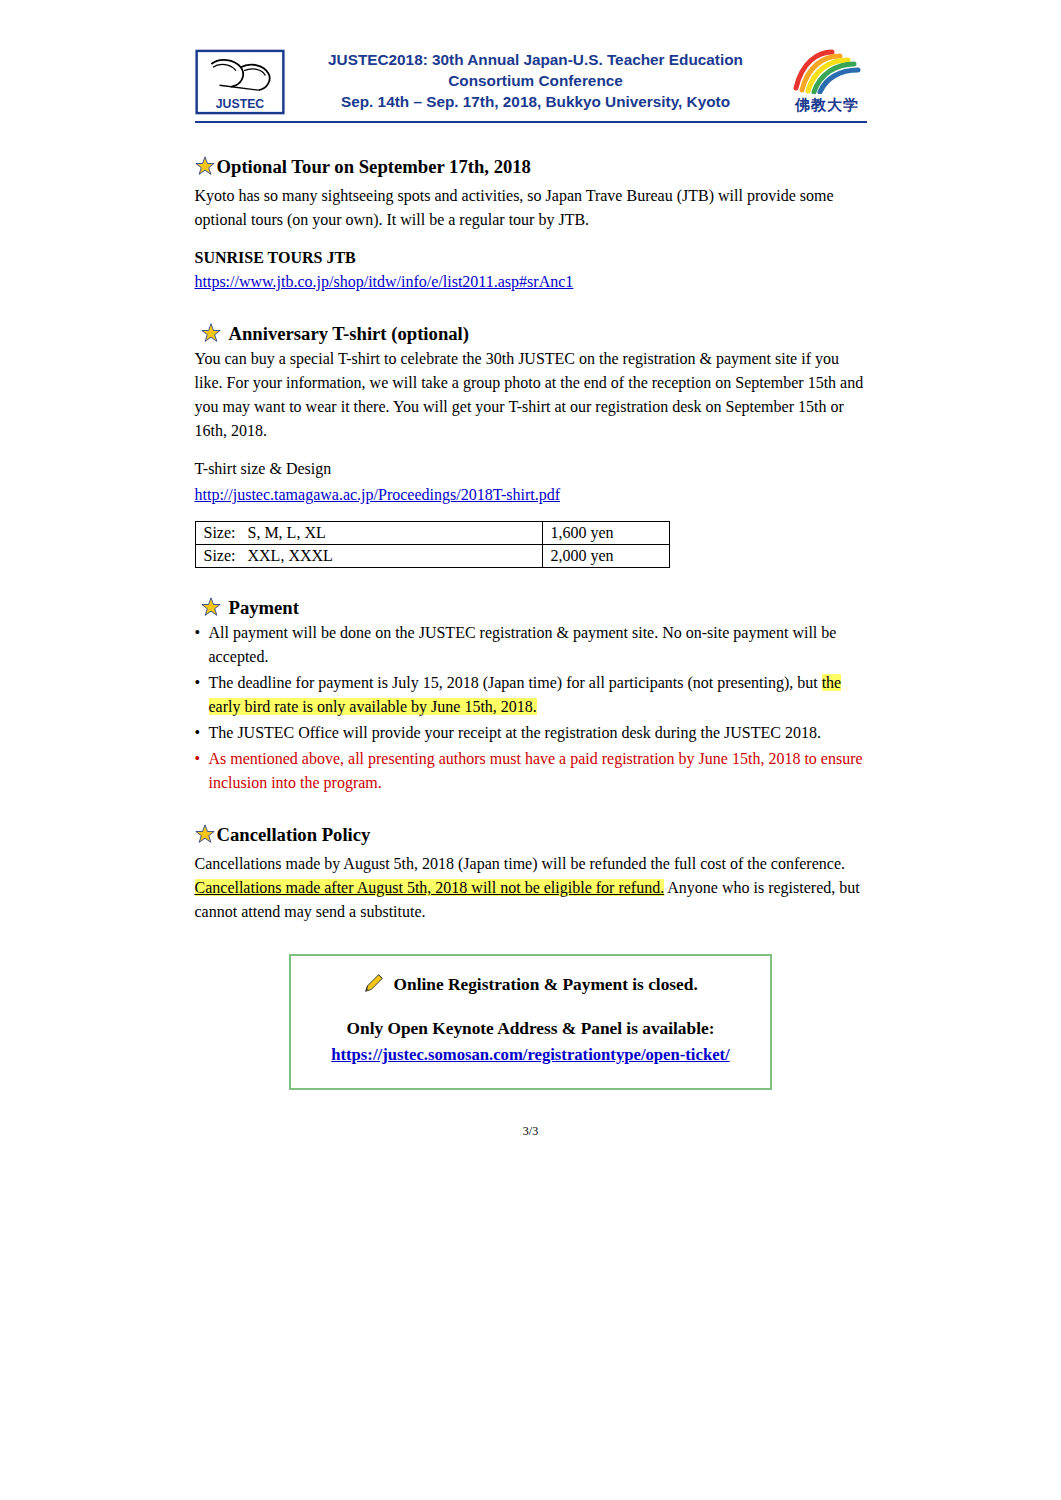JUSTEC
JUSTEC2018: 30th Annual Japan-U.S. Teacher Education Consortium Conference
Sep. 14th – Sep. 17th, 2018, Bukkyo University, Kyoto
佛教大学
Optional Tour on September 17th, 2018
Kyoto has so many sightseeing spots and activities, so Japan Trave Bureau (JTB) will provide some optional tours (on your own). It will be a regular tour by JTB.
SUNRISE TOURS JTB
https://www.jtb.co.jp/shop/itdw/info/e/list2011.asp#srAnc1
Anniversary T-shirt (optional)
You can buy a special T-shirt to celebrate the 30th JUSTEC on the registration & payment site if you like. For your information, we will take a group photo at the end of the reception on September 15th and you may want to wear it there. You will get your T-shirt at our registration desk on September 15th or 16th, 2018.
T-shirt size & Design
http://justec.tamagawa.ac.jp/Proceedings/2018T-shirt.pdf
| Size: S, M, L, XL | 1,600 yen |
| Size: XXL, XXXL | 2,000 yen |
Payment
All payment will be done on the JUSTEC registration & payment site. No on-site payment will be accepted.
The deadline for payment is July 15, 2018 (Japan time) for all participants (not presenting), but the early bird rate is only available by June 15th, 2018.
The JUSTEC Office will provide your receipt at the registration desk during the JUSTEC 2018.
As mentioned above, all presenting authors must have a paid registration by June 15th, 2018 to ensure inclusion into the program.
Cancellation Policy
Cancellations made by August 5th, 2018 (Japan time) will be refunded the full cost of the conference. Cancellations made after August 5th, 2018 will not be eligible for refund. Anyone who is registered, but cannot attend may send a substitute.
Online Registration & Payment is closed.
Only Open Keynote Address & Panel is available:
https://justec.somosan.com/registrationtype/open-ticket/
3/3